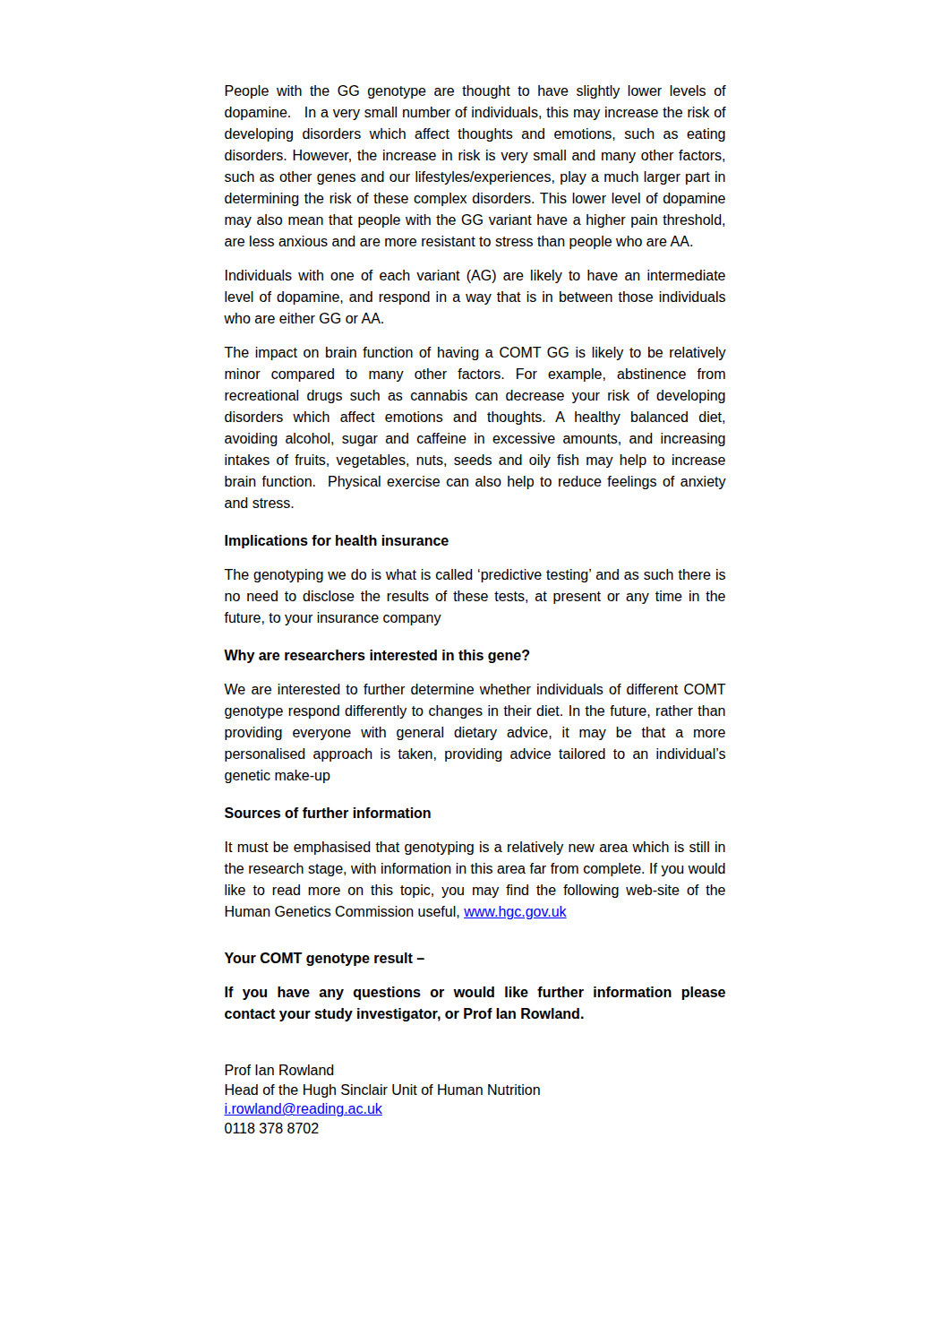People with the GG genotype are thought to have slightly lower levels of dopamine. In a very small number of individuals, this may increase the risk of developing disorders which affect thoughts and emotions, such as eating disorders. However, the increase in risk is very small and many other factors, such as other genes and our lifestyles/experiences, play a much larger part in determining the risk of these complex disorders. This lower level of dopamine may also mean that people with the GG variant have a higher pain threshold, are less anxious and are more resistant to stress than people who are AA.
Individuals with one of each variant (AG) are likely to have an intermediate level of dopamine, and respond in a way that is in between those individuals who are either GG or AA.
The impact on brain function of having a COMT GG is likely to be relatively minor compared to many other factors. For example, abstinence from recreational drugs such as cannabis can decrease your risk of developing disorders which affect emotions and thoughts. A healthy balanced diet, avoiding alcohol, sugar and caffeine in excessive amounts, and increasing intakes of fruits, vegetables, nuts, seeds and oily fish may help to increase brain function. Physical exercise can also help to reduce feelings of anxiety and stress.
Implications for health insurance
The genotyping we do is what is called ‘predictive testing’ and as such there is no need to disclose the results of these tests, at present or any time in the future, to your insurance company
Why are researchers interested in this gene?
We are interested to further determine whether individuals of different COMT genotype respond differently to changes in their diet. In the future, rather than providing everyone with general dietary advice, it may be that a more personalised approach is taken, providing advice tailored to an individual’s genetic make-up
Sources of further information
It must be emphasised that genotyping is a relatively new area which is still in the research stage, with information in this area far from complete. If you would like to read more on this topic, you may find the following web-site of the Human Genetics Commission useful, www.hgc.gov.uk
Your COMT genotype result –
If you have any questions or would like further information please contact your study investigator, or Prof Ian Rowland.
Prof Ian Rowland
Head of the Hugh Sinclair Unit of Human Nutrition
i.rowland@reading.ac.uk
0118 378 8702